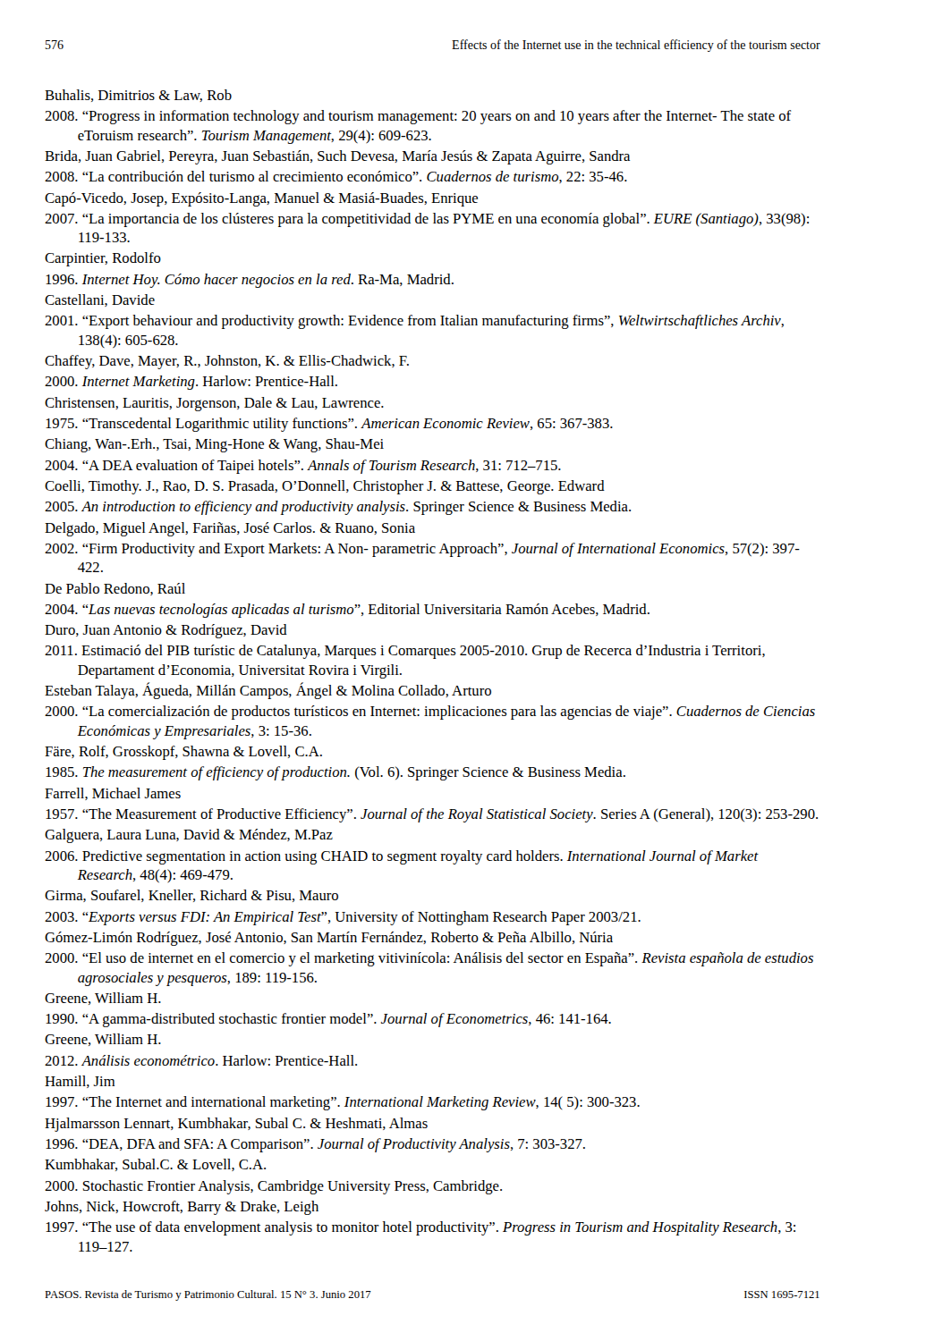576
Effects of the Internet use in the technical efficiency of the tourism sector
Buhalis, Dimitrios & Law, Rob
2008. “Progress in information technology and tourism management: 20 years on and 10 years after the Internet- The state of eToruism research”. Tourism Management, 29(4): 609-623.
Brida, Juan Gabriel, Pereyra, Juan Sebastián, Such Devesa, María Jesús & Zapata Aguirre, Sandra
2008. “La contribución del turismo al crecimiento económico”. Cuadernos de turismo, 22: 35-46.
Capó-Vicedo, Josep, Expósito-Langa, Manuel & Masiá-Buades, Enrique
2007. “La importancia de los clústeres para la competitividad de las PYME en una economía global”. EURE (Santiago), 33(98): 119-133.
Carpintier, Rodolfo
1996. Internet Hoy. Cómo hacer negocios en la red. Ra-Ma, Madrid.
Castellani, Davide
2001. “Export behaviour and productivity growth: Evidence from Italian manufacturing firms”, Weltwirtschaftliches Archiv, 138(4): 605-628.
Chaffey, Dave, Mayer, R., Johnston, K. & Ellis-Chadwick, F.
2000. Internet Marketing. Harlow: Prentice-Hall.
Christensen, Lauritis, Jorgenson, Dale & Lau, Lawrence.
1975. “Transcedental Logarithmic utility functions”. American Economic Review, 65: 367-383.
Chiang, Wan-.Erh., Tsai, Ming-Hone & Wang, Shau-Mei
2004. “A DEA evaluation of Taipei hotels”. Annals of Tourism Research, 31: 712–715.
Coelli, Timothy. J., Rao, D. S. Prasada, O’Donnell, Christopher J. & Battese, George. Edward
2005. An introduction to efficiency and productivity analysis. Springer Science & Business Media.
Delgado, Miguel Angel, Fariñas, José Carlos. & Ruano, Sonia
2002. “Firm Productivity and Export Markets: A Non- parametric Approach”, Journal of International Economics, 57(2): 397-422.
De Pablo Redono, Raúl
2004. “Las nuevas tecnologías aplicadas al turismo”, Editorial Universitaria Ramón Acebes, Madrid.
Duro, Juan Antonio & Rodríguez, David
2011. Estimació del PIB turístic de Catalunya, Marques i Comarques 2005-2010. Grup de Recerca d’Industria i Territori, Departament d’Economia, Universitat Rovira i Virgili.
Esteban Talaya, Águeda, Millán Campos, Ángel & Molina Collado, Arturo
2000. “La comercialización de productos turísticos en Internet: implicaciones para las agencias de viaje”. Cuadernos de Ciencias Económicas y Empresariales, 3: 15-36.
Färe, Rolf, Grosskopf, Shawna & Lovell, C.A.
1985. The measurement of efficiency of production. (Vol. 6). Springer Science & Business Media.
Farrell, Michael James
1957. “The Measurement of Productive Efficiency”. Journal of the Royal Statistical Society. Series A (General), 120(3): 253-290.
Galguera, Laura Luna, David & Méndez, M.Paz
2006. Predictive segmentation in action using CHAID to segment royalty card holders. International Journal of Market Research, 48(4): 469-479.
Girma, Soufarel, Kneller, Richard & Pisu, Mauro
2003. “Exports versus FDI: An Empirical Test”, University of Nottingham Research Paper 2003/21.
Gómez-Limón Rodríguez, José Antonio, San Martín Fernández, Roberto & Peña Albillo, Núria
2000. “El uso de internet en el comercio y el marketing vitivinícola: Análisis del sector en España”. Revista española de estudios agrosociales y pesqueros, 189: 119-156.
Greene, William H.
1990. “A gamma-distributed stochastic frontier model”. Journal of Econometrics, 46: 141-164.
Greene, William H.
2012. Análisis econométrico. Harlow: Prentice-Hall.
Hamill, Jim
1997. “The Internet and international marketing”. International Marketing Review, 14( 5): 300-323.
Hjalmarsson Lennart, Kumbhakar, Subal C. & Heshmati, Almas
1996. “DEA, DFA and SFA: A Comparison”. Journal of Productivity Analysis, 7: 303-327.
Kumbhakar, Subal.C. & Lovell, C.A.
2000. Stochastic Frontier Analysis, Cambridge University Press, Cambridge.
Johns, Nick, Howcroft, Barry & Drake, Leigh
1997. “The use of data envelopment analysis to monitor hotel productivity”. Progress in Tourism and Hospitality Research, 3: 119–127.
PASOS. Revista de Turismo y Patrimonio Cultural. 15 N° 3. Junio 2017
ISSN 1695-7121